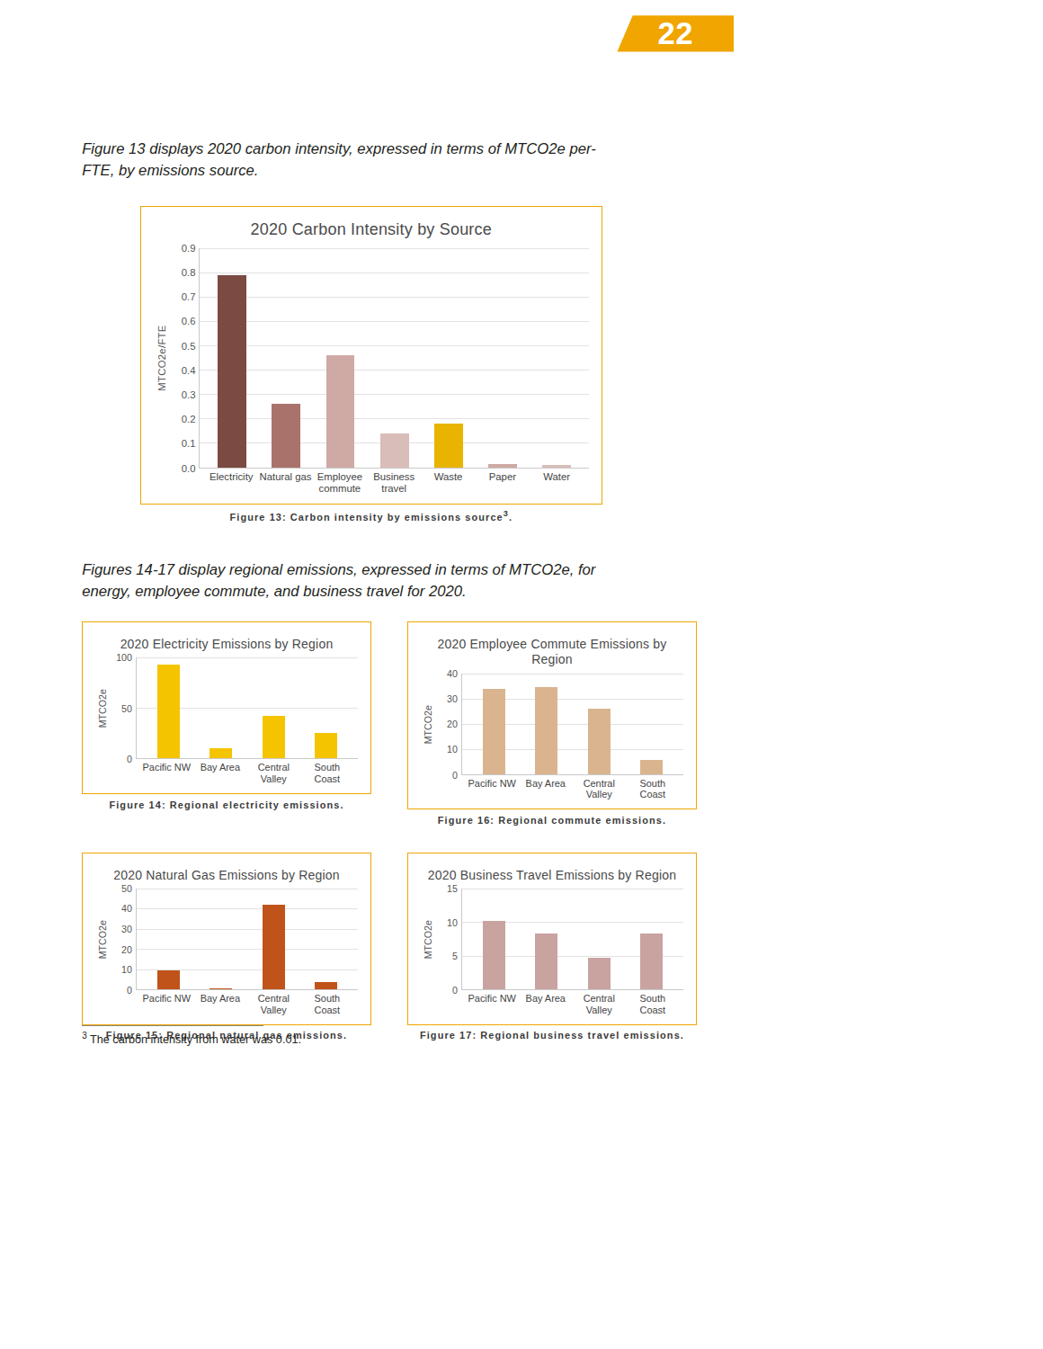22
Figure 13 displays 2020 carbon intensity, expressed in terms of MTCO2e per-FTE, by emissions source.
2020 Carbon Intensity by Source
MTCO2e/FTE
0.9 0.8 0.7 0.6 0.5 0.4 0.3 0.2 0.1 0.0
Electricity
Natural gas
Employee commute
Business travel
Waste
Paper
Water
Figure 13: Carbon intensity by emissions source3.
Figures 14-17 display regional emissions, expressed in terms of MTCO2e, for energy, employee commute, and business travel for 2020.
2020 Electricity Emissions by Region
MTCO2e
100 50 0
Pacific NW
Bay Area
Central Valley
South Coast
Figure 14: Regional electricity emissions.
2020 Employee Commute Emissions by Region
MTCO2e
40 30 20 10 0
Pacific NW
Bay Area
Central Valley
South Coast
Figure 16: Regional commute emissions.
2020 Natural Gas Emissions by Region
MTCO2e
50 40 30 20 10 0
Pacific NW
Bay Area
Central Valley
South Coast
Figure 15: Regional natural gas emissions.
2020 Business Travel Emissions by Region
MTCO2e
15 10 5 0
Pacific NW
Bay Area
Central Valley
South Coast
Figure 17: Regional business travel emissions.
3 The carbon intensity from water was 0.01.